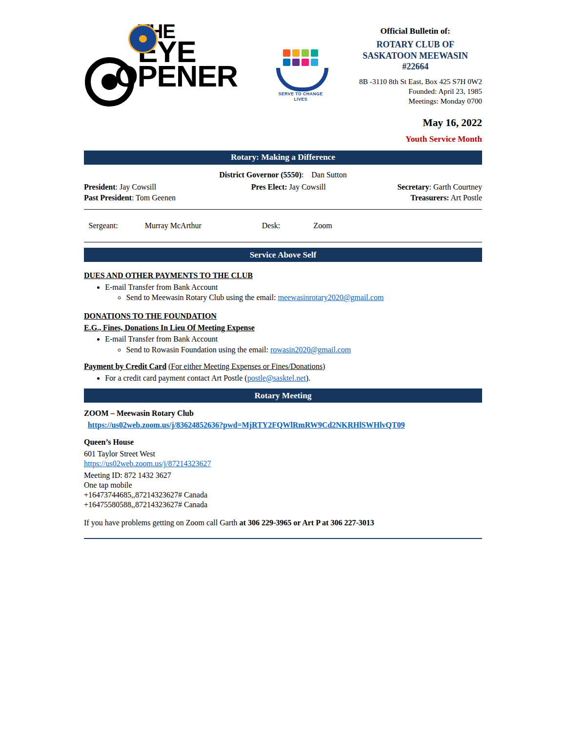The Eye Opener
SERVE TO CHANGE LIVES
Official Bulletin of:
ROTARY CLUB OF SASKATOON MEEWASIN #22664
8B -3110 8th St East, Box 425 S7H 0W2
Founded: April 23, 1985
Meetings: Monday 0700
May 16, 2022
Youth Service Month
Rotary: Making a Difference
District Governor (5550): Dan Sutton
| President : Jay Cowsill | Pres Elect: Jay Cowsill | Secretary : Garth Courtney |
| Past President : Tom Geenen | | Treasurers: Art Postle |
Sergeant: Murray McArthur Desk: Zoom
Service Above Self
Dues and Other Payments to the Club
E-mail Transfer from Bank Account
Send to Meewasin Rotary Club using the email: meewasinrotary2020@gmail.com
Donations to the Foundation
E.G., Fines, Donations In Lieu Of Meeting Expense
E-mail Transfer from Bank Account
Send to Rowasin Foundation using the email: rowasin2020@gmail.com
Payment by Credit Card (For either Meeting Expenses or Fines/Donations)
For a credit card payment contact Art Postle (postle@sasktel.net).
Rotary Meeting
ZOOM – Meewasin Rotary Club
https://us02web.zoom.us/j/83624852636?pwd=MjRTY2FQWlRmRW9Cd2NKRHlSWHlvQT09
Queen’s House
601 Taylor Street West
https://us02web.zoom.us/j/87214323627
Meeting ID: 872 1432 3627
One tap mobile
+16473744685,,87214323627# Canada
+16475580588,,87214323627# Canada
If you have problems getting on Zoom call Garth at 306 229-3965 or Art P at 306 227-3013